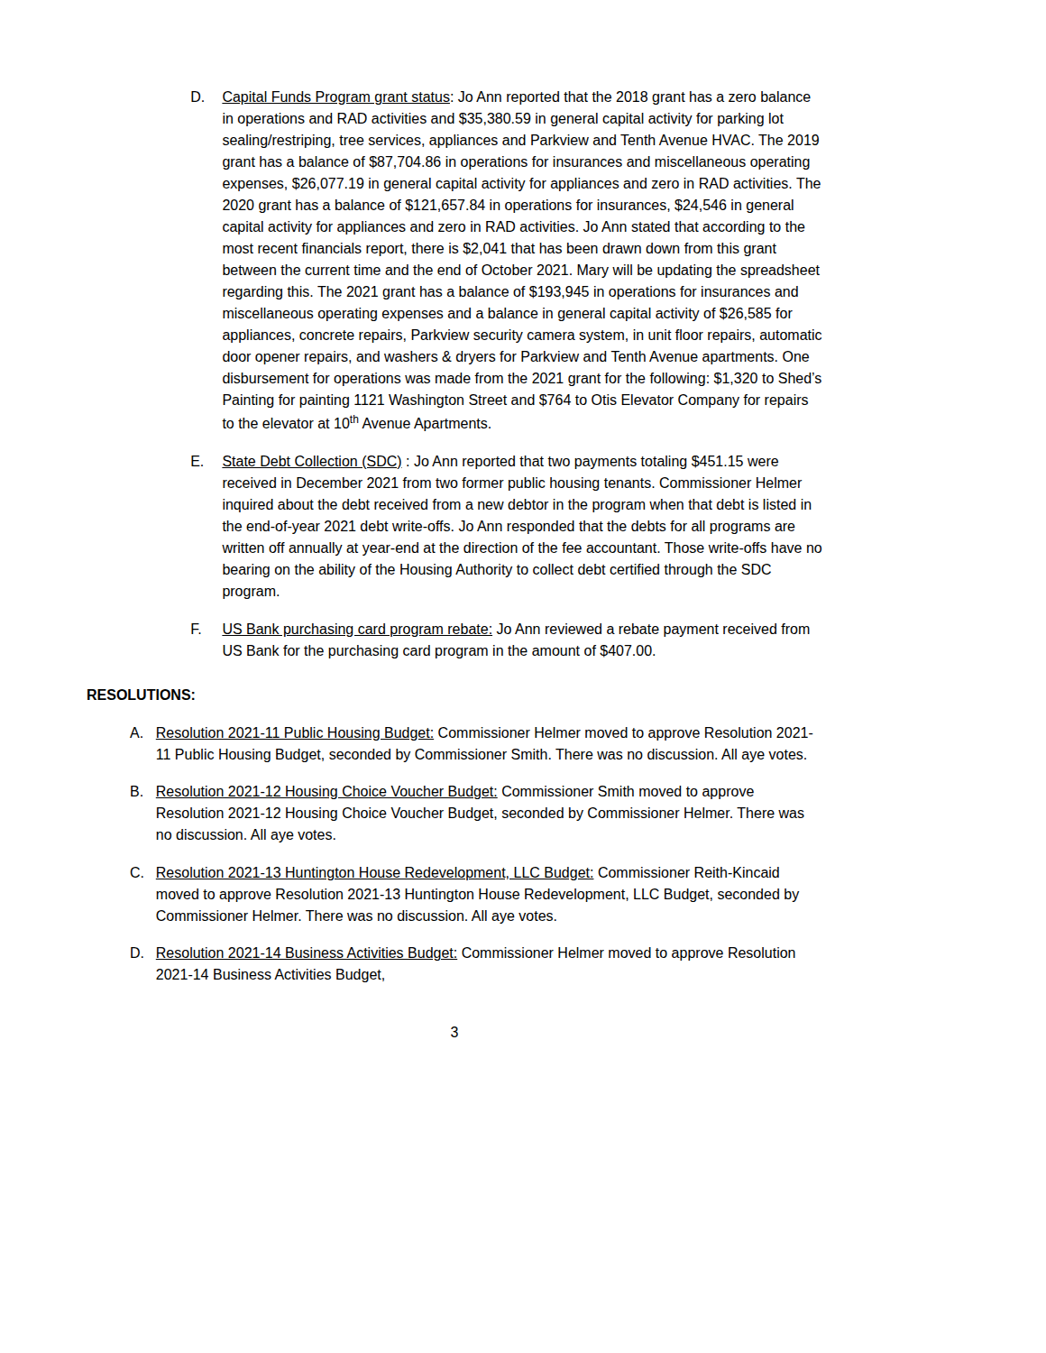D.
Capital Funds Program grant status: Jo Ann reported that the 2018 grant has a zero balance in operations and RAD activities and $35,380.59 in general capital activity for parking lot sealing/restriping, tree services, appliances and Parkview and Tenth Avenue HVAC. The 2019 grant has a balance of $87,704.86 in operations for insurances and miscellaneous operating expenses, $26,077.19 in general capital activity for appliances and zero in RAD activities. The 2020 grant has a balance of $121,657.84 in operations for insurances, $24,546 in general capital activity for appliances and zero in RAD activities. Jo Ann stated that according to the most recent financials report, there is $2,041 that has been drawn down from this grant between the current time and the end of October 2021. Mary will be updating the spreadsheet regarding this. The 2021 grant has a balance of $193,945 in operations for insurances and miscellaneous operating expenses and a balance in general capital activity of $26,585 for appliances, concrete repairs, Parkview security camera system, in unit floor repairs, automatic door opener repairs, and washers & dryers for Parkview and Tenth Avenue apartments. One disbursement for operations was made from the 2021 grant for the following: $1,320 to Shed’s Painting for painting 1121 Washington Street and $764 to Otis Elevator Company for repairs to the elevator at 10th Avenue Apartments.
E.
State Debt Collection (SDC) : Jo Ann reported that two payments totaling $451.15 were received in December 2021 from two former public housing tenants. Commissioner Helmer inquired about the debt received from a new debtor in the program when that debt is listed in the end-of-year 2021 debt write-offs. Jo Ann responded that the debts for all programs are written off annually at year-end at the direction of the fee accountant. Those write-offs have no bearing on the ability of the Housing Authority to collect debt certified through the SDC program.
F.
US Bank purchasing card program rebate: Jo Ann reviewed a rebate payment received from US Bank for the purchasing card program in the amount of $407.00.
6.
RESOLUTIONS:
A.
Resolution 2021-11 Public Housing Budget: Commissioner Helmer moved to approve Resolution 2021-11 Public Housing Budget, seconded by Commissioner Smith. There was no discussion. All aye votes.
B.
Resolution 2021-12 Housing Choice Voucher Budget: Commissioner Smith moved to approve Resolution 2021-12 Housing Choice Voucher Budget, seconded by Commissioner Helmer. There was no discussion. All aye votes.
C.
Resolution 2021-13 Huntington House Redevelopment, LLC Budget: Commissioner Reith-Kincaid moved to approve Resolution 2021-13 Huntington House Redevelopment, LLC Budget, seconded by Commissioner Helmer. There was no discussion. All aye votes.
D.
Resolution 2021-14 Business Activities Budget: Commissioner Helmer moved to approve Resolution 2021-14 Business Activities Budget,
3